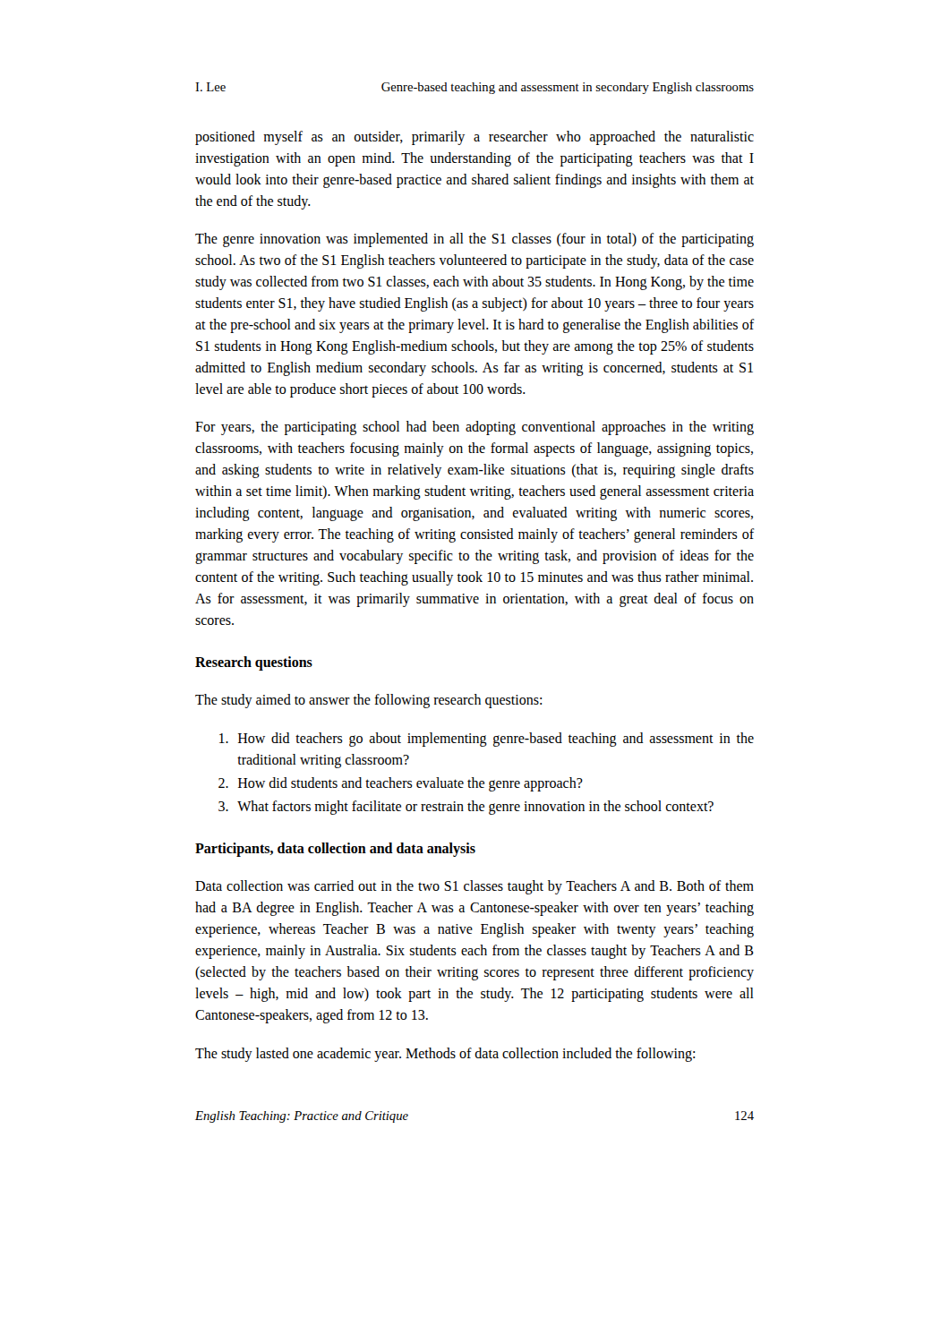I. Lee Genre-based teaching and assessment in secondary English classrooms
positioned myself as an outsider, primarily a researcher who approached the naturalistic investigation with an open mind. The understanding of the participating teachers was that I would look into their genre-based practice and shared salient findings and insights with them at the end of the study.
The genre innovation was implemented in all the S1 classes (four in total) of the participating school. As two of the S1 English teachers volunteered to participate in the study, data of the case study was collected from two S1 classes, each with about 35 students. In Hong Kong, by the time students enter S1, they have studied English (as a subject) for about 10 years – three to four years at the pre-school and six years at the primary level. It is hard to generalise the English abilities of S1 students in Hong Kong English-medium schools, but they are among the top 25% of students admitted to English medium secondary schools. As far as writing is concerned, students at S1 level are able to produce short pieces of about 100 words.
For years, the participating school had been adopting conventional approaches in the writing classrooms, with teachers focusing mainly on the formal aspects of language, assigning topics, and asking students to write in relatively exam-like situations (that is, requiring single drafts within a set time limit). When marking student writing, teachers used general assessment criteria including content, language and organisation, and evaluated writing with numeric scores, marking every error. The teaching of writing consisted mainly of teachers’ general reminders of grammar structures and vocabulary specific to the writing task, and provision of ideas for the content of the writing. Such teaching usually took 10 to 15 minutes and was thus rather minimal. As for assessment, it was primarily summative in orientation, with a great deal of focus on scores.
Research questions
The study aimed to answer the following research questions:
How did teachers go about implementing genre-based teaching and assessment in the traditional writing classroom?
How did students and teachers evaluate the genre approach?
What factors might facilitate or restrain the genre innovation in the school context?
Participants, data collection and data analysis
Data collection was carried out in the two S1 classes taught by Teachers A and B. Both of them had a BA degree in English. Teacher A was a Cantonese-speaker with over ten years’ teaching experience, whereas Teacher B was a native English speaker with twenty years’ teaching experience, mainly in Australia. Six students each from the classes taught by Teachers A and B (selected by the teachers based on their writing scores to represent three different proficiency levels – high, mid and low) took part in the study. The 12 participating students were all Cantonese-speakers, aged from 12 to 13.
The study lasted one academic year. Methods of data collection included the following:
English Teaching: Practice and Critique 124